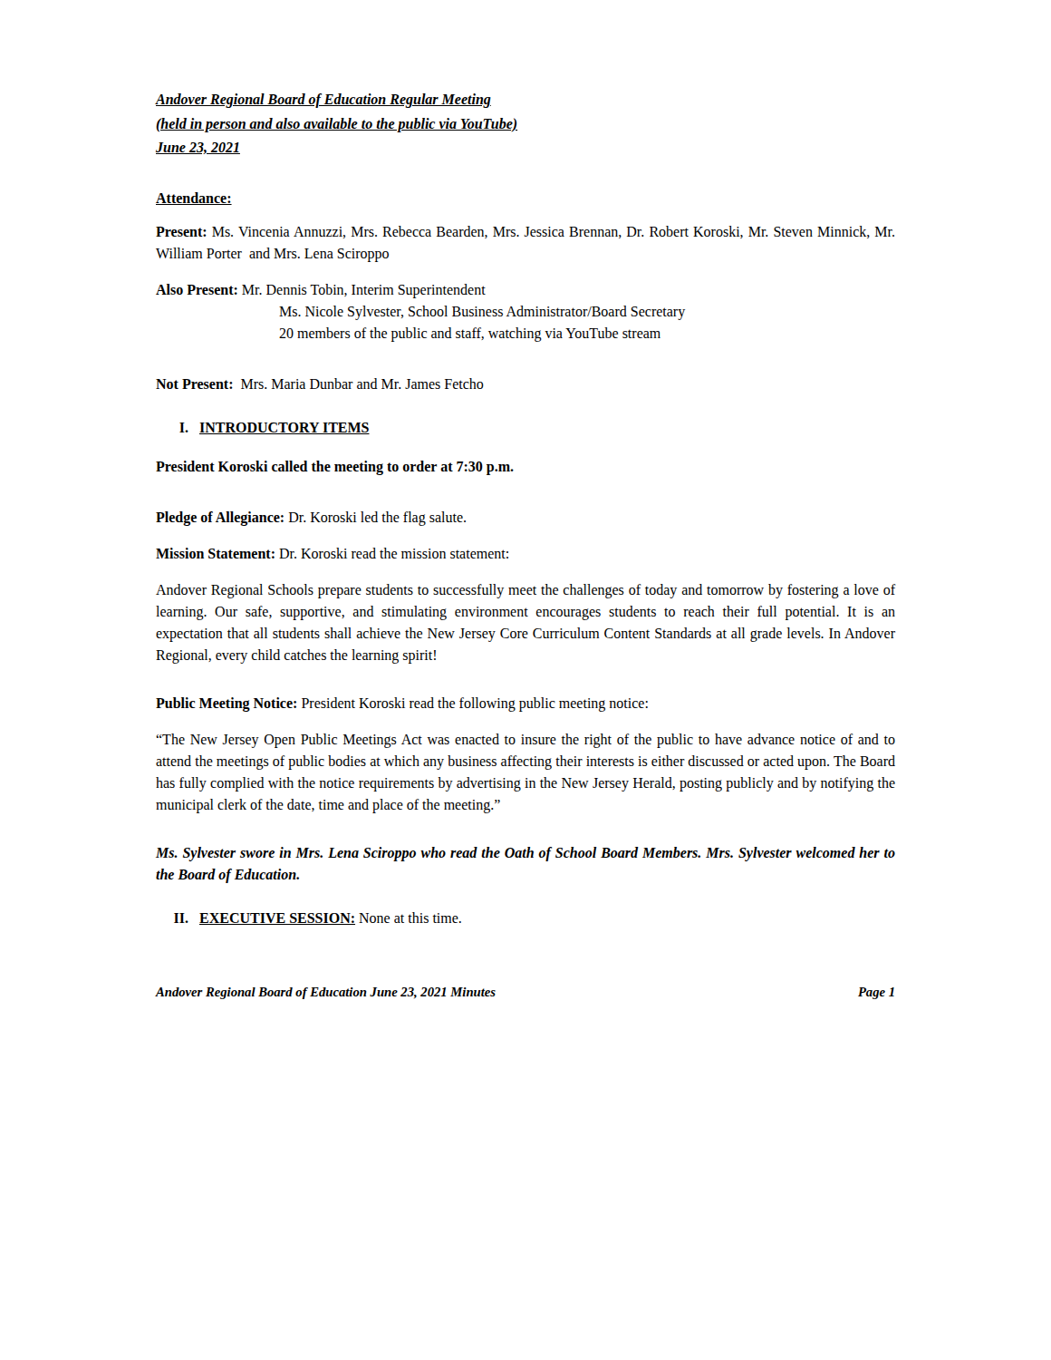Andover Regional Board of Education Regular Meeting
(held in person and also available to the public via YouTube)
June 23, 2021
Attendance:
Present: Ms. Vincenia Annuzzi, Mrs. Rebecca Bearden, Mrs. Jessica Brennan, Dr. Robert Koroski, Mr. Steven Minnick, Mr. William Porter and Mrs. Lena Sciroppo
Also Present: Mr. Dennis Tobin, Interim Superintendent
Ms. Nicole Sylvester, School Business Administrator/Board Secretary
20 members of the public and staff, watching via YouTube stream
Not Present: Mrs. Maria Dunbar and Mr. James Fetcho
INTRODUCTORY ITEMS
President Koroski called the meeting to order at 7:30 p.m.
Pledge of Allegiance: Dr. Koroski led the flag salute.
Mission Statement: Dr. Koroski read the mission statement:
Andover Regional Schools prepare students to successfully meet the challenges of today and tomorrow by fostering a love of learning. Our safe, supportive, and stimulating environment encourages students to reach their full potential. It is an expectation that all students shall achieve the New Jersey Core Curriculum Content Standards at all grade levels. In Andover Regional, every child catches the learning spirit!
Public Meeting Notice: President Koroski read the following public meeting notice:
“The New Jersey Open Public Meetings Act was enacted to insure the right of the public to have advance notice of and to attend the meetings of public bodies at which any business affecting their interests is either discussed or acted upon. The Board has fully complied with the notice requirements by advertising in the New Jersey Herald, posting publicly and by notifying the municipal clerk of the date, time and place of the meeting.”
Ms. Sylvester swore in Mrs. Lena Sciroppo who read the Oath of School Board Members. Mrs. Sylvester welcomed her to the Board of Education.
EXECUTIVE SESSION: None at this time.
Andover Regional Board of Education June 23, 2021 Minutes Page 1